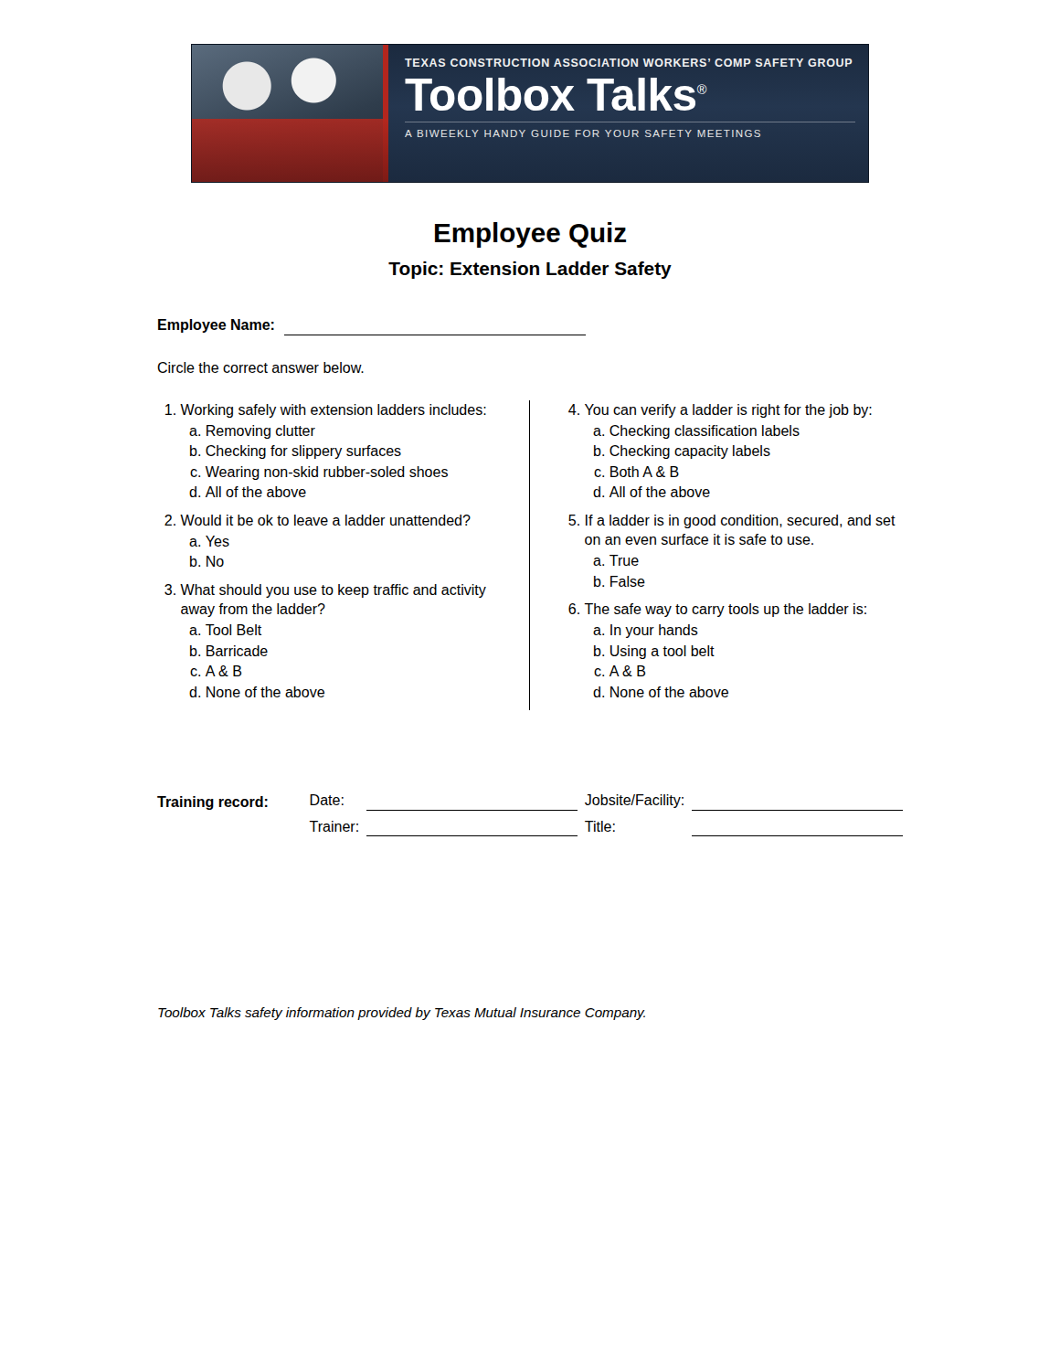Texas Construction Association Workers’ Comp Safety Group
Toolbox Talks®
A biweekly handy guide for your safety meetings
Employee Quiz
Topic: Extension Ladder Safety
Employee Name:
Circle the correct answer below.
Working safely with extension ladders includes:
Removing clutter
Checking for slippery surfaces
Wearing non-skid rubber-soled shoes
All of the above
Would it be ok to leave a ladder unattended?
Yes
No
What should you use to keep traffic and activity away from the ladder?
Tool Belt
Barricade
A & B
None of the above
You can verify a ladder is right for the job by:
Checking classification labels
Checking capacity labels
Both A & B
All of the above
If a ladder is in good condition, secured, and set on an even surface it is safe to use.
True
False
The safe way to carry tools up the ladder is:
In your hands
Using a tool belt
A & B
None of the above
Training record:
Date: Jobsite/Facility: Trainer: Title:
Toolbox Talks safety information provided by Texas Mutual Insurance Company.